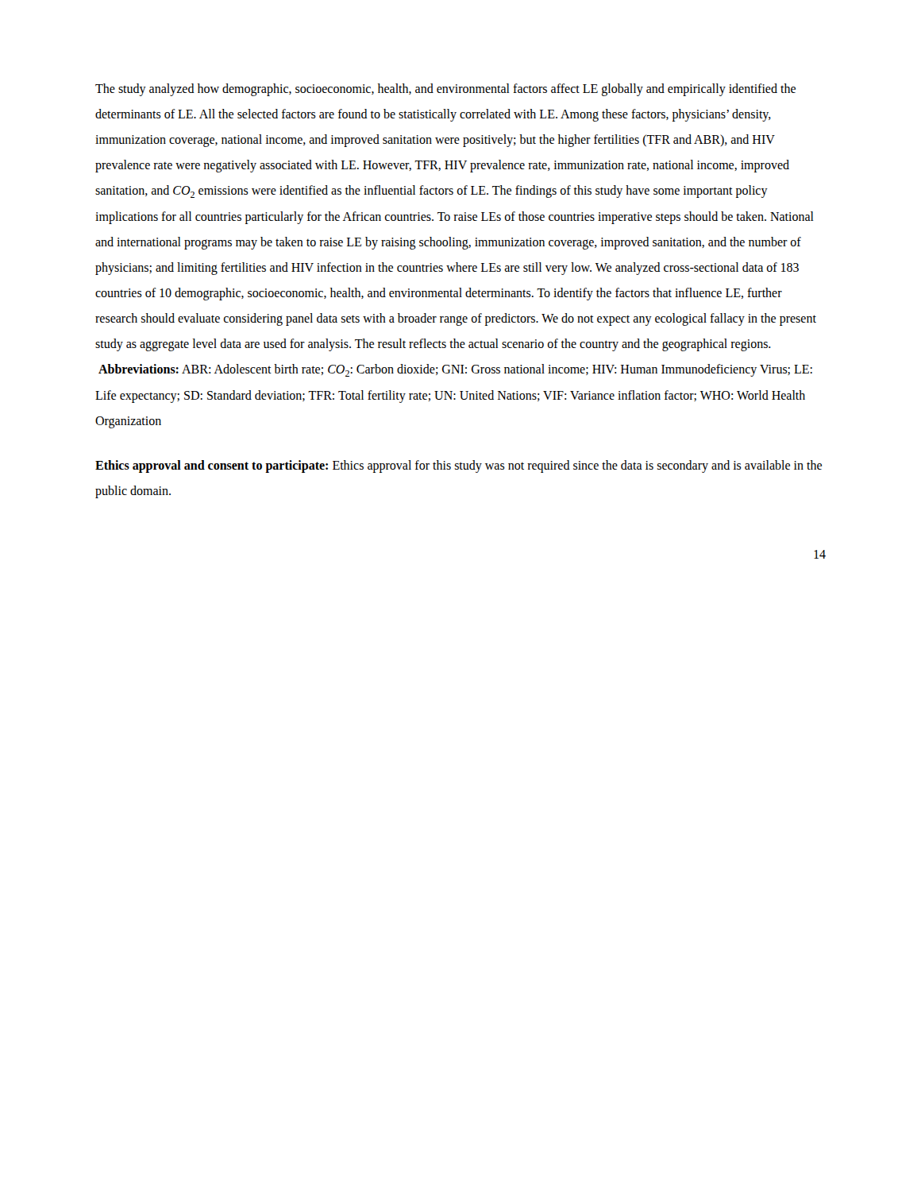The study analyzed how demographic, socioeconomic, health, and environmental factors affect LE globally and empirically identified the determinants of LE. All the selected factors are found to be statistically correlated with LE. Among these factors, physicians’ density, immunization coverage, national income, and improved sanitation were positively; but the higher fertilities (TFR and ABR), and HIV prevalence rate were negatively associated with LE. However, TFR, HIV prevalence rate, immunization rate, national income, improved sanitation, and CO2 emissions were identified as the influential factors of LE. The findings of this study have some important policy implications for all countries particularly for the African countries. To raise LEs of those countries imperative steps should be taken. National and international programs may be taken to raise LE by raising schooling, immunization coverage, improved sanitation, and the number of physicians; and limiting fertilities and HIV infection in the countries where LEs are still very low. We analyzed cross-sectional data of 183 countries of 10 demographic, socioeconomic, health, and environmental determinants. To identify the factors that influence LE, further research should evaluate considering panel data sets with a broader range of predictors. We do not expect any ecological fallacy in the present study as aggregate level data are used for analysis. The result reflects the actual scenario of the country and the geographical regions. Abbreviations: ABR: Adolescent birth rate; CO2: Carbon dioxide; GNI: Gross national income; HIV: Human Immunodeficiency Virus; LE: Life expectancy; SD: Standard deviation; TFR: Total fertility rate; UN: United Nations; VIF: Variance inflation factor; WHO: World Health Organization
Ethics approval and consent to participate: Ethics approval for this study was not required since the data is secondary and is available in the public domain.
14